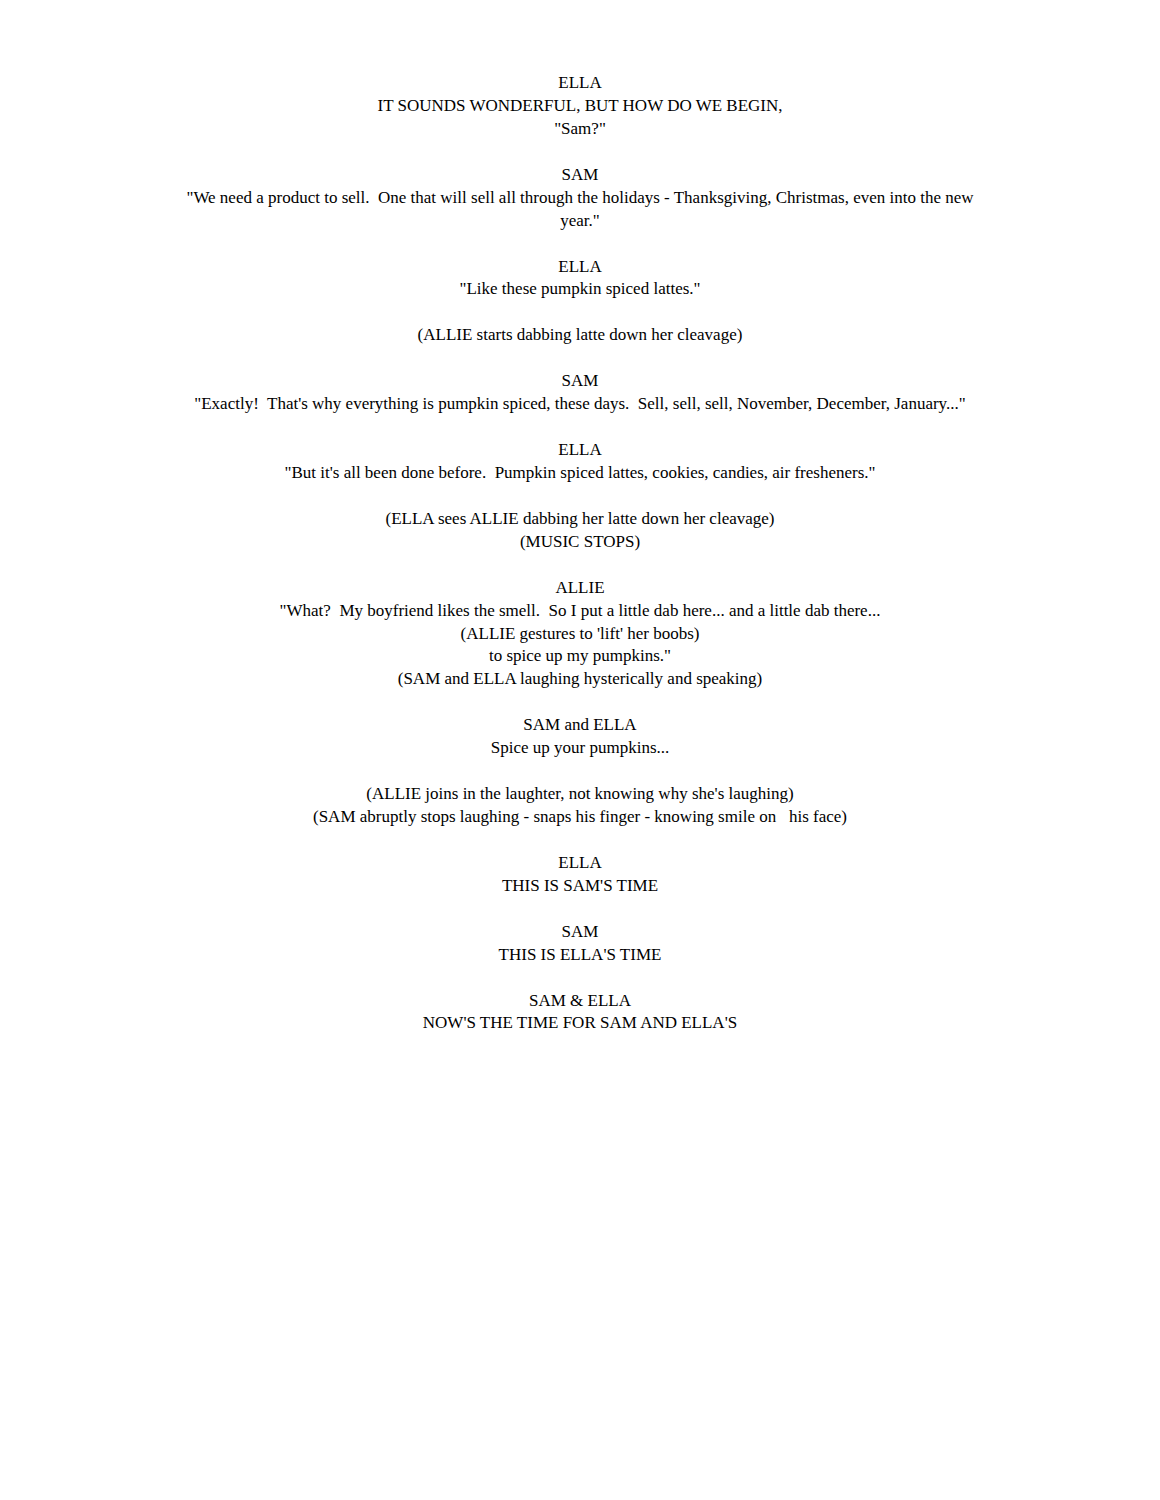ELLA
IT SOUNDS WONDERFUL, BUT HOW DO WE BEGIN,
"Sam?"
SAM
"We need a product to sell. One that will sell all through the holidays - Thanksgiving, Christmas, even into the new year."
ELLA
"Like these pumpkin spiced lattes."
(ALLIE starts dabbing latte down her cleavage)
SAM
"Exactly! That's why everything is pumpkin spiced, these days. Sell, sell, sell, November, December, January..."
ELLA
"But it's all been done before. Pumpkin spiced lattes, cookies, candies, air fresheners."
(ELLA sees ALLIE dabbing her latte down her cleavage)
(MUSIC STOPS)
ALLIE
"What? My boyfriend likes the smell. So I put a little dab here... and a little dab there...
(ALLIE gestures to 'lift' her boobs)
to spice up my pumpkins."
(SAM and ELLA laughing hysterically and speaking)
SAM and ELLA
Spice up your pumpkins...
(ALLIE joins in the laughter, not knowing why she's laughing)
(SAM abruptly stops laughing - snaps his finger - knowing smile on his face)
ELLA
THIS IS SAM'S TIME
SAM
THIS IS ELLA'S TIME
SAM & ELLA
NOW'S THE TIME FOR SAM AND ELLA'S